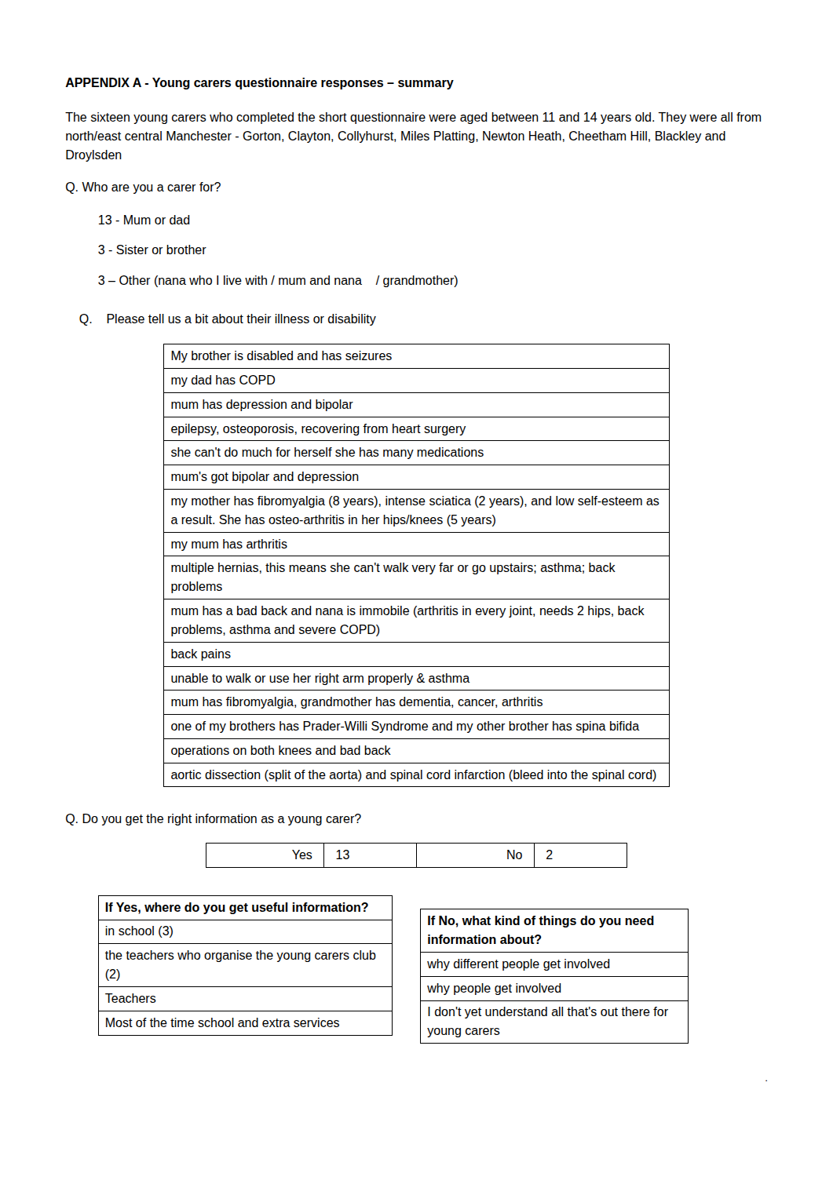APPENDIX A - Young carers questionnaire responses – summary
The sixteen young carers who completed the short questionnaire were aged between 11 and 14 years old. They were all from north/east central Manchester - Gorton, Clayton, Collyhurst, Miles Platting, Newton Heath, Cheetham Hill, Blackley and Droylsden
Q. Who are you a carer for?
13 - Mum or dad
3 - Sister or brother
3 – Other (nana who I live with / mum and nana / grandmother)
Q. Please tell us a bit about their illness or disability
| My brother is disabled and has seizures |
| my dad has COPD |
| mum has depression and bipolar |
| epilepsy, osteoporosis, recovering from heart surgery |
| she can't do much for herself she has many medications |
| mum's got bipolar and depression |
| my mother has fibromyalgia (8 years), intense sciatica (2 years), and low self-esteem as a result. She has osteo-arthritis in her hips/knees (5 years) |
| my mum has arthritis |
| multiple hernias, this means she can't walk very far or go upstairs; asthma; back problems |
| mum has a bad back and nana is immobile (arthritis in every joint, needs 2 hips, back problems, asthma and severe COPD) |
| back pains |
| unable to walk or use her right arm properly & asthma |
| mum has fibromyalgia, grandmother has dementia, cancer, arthritis |
| one of my brothers has Prader-Willi Syndrome and my other brother has spina bifida |
| operations on both knees and bad back |
| aortic dissection (split of the aorta) and spinal cord infarction (bleed into the spinal cord) |
Q. Do you get the right information as a young carer?
| Yes | 13 | No | 2 |
| If Yes, where do you get useful information? |
| in school (3) |
| the teachers who organise the young carers club (2) |
| Teachers |
| Most of the time school and extra services |
| If No, what kind of things do you need information about? |
| why different people get involved |
| why people get involved |
| I don't yet understand all that's out there for young carers |
.